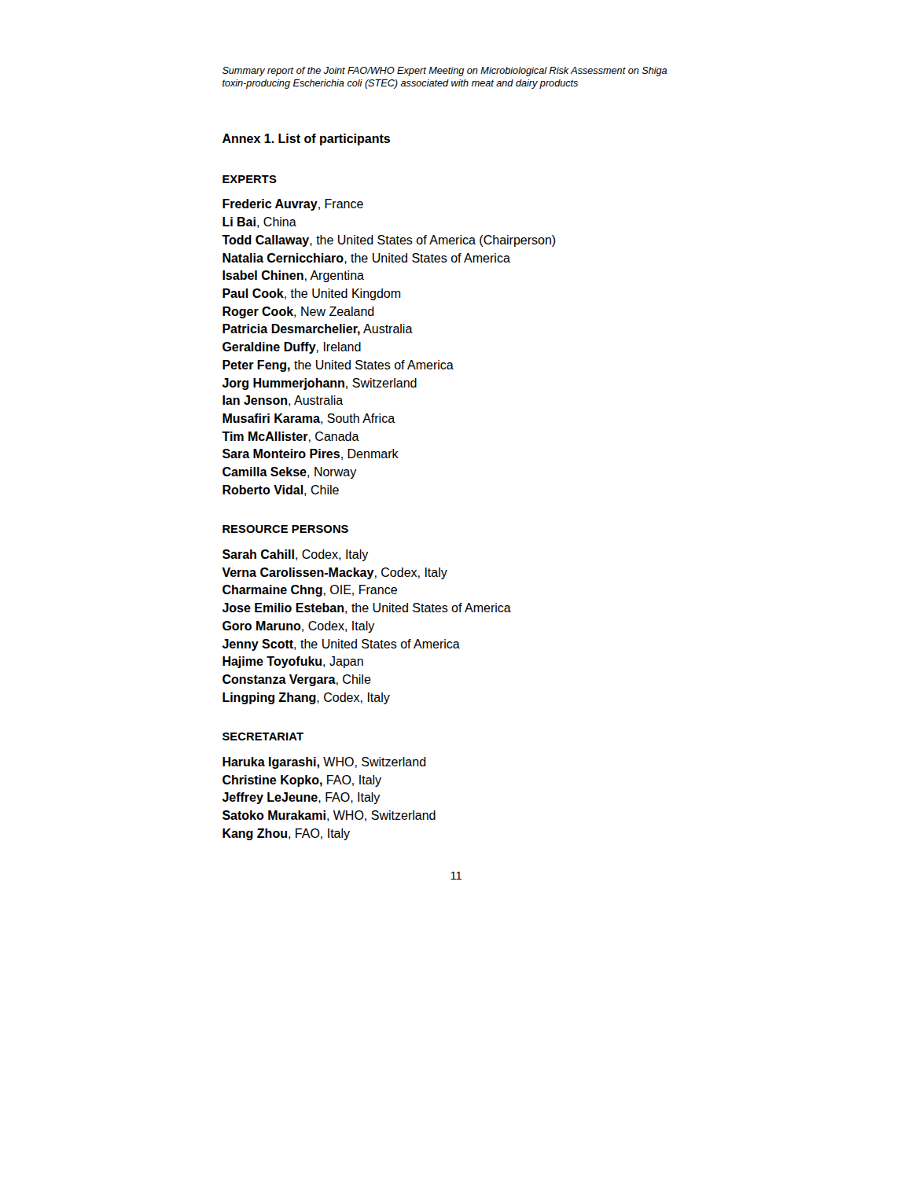Summary report of the Joint FAO/WHO Expert Meeting on Microbiological Risk Assessment on Shiga toxin-producing Escherichia coli (STEC) associated with meat and dairy products
Annex 1. List of participants
EXPERTS
Frederic Auvray, France
Li Bai, China
Todd Callaway, the United States of America (Chairperson)
Natalia Cernicchiaro, the United States of America
Isabel Chinen, Argentina
Paul Cook, the United Kingdom
Roger Cook, New Zealand
Patricia Desmarchelier, Australia
Geraldine Duffy, Ireland
Peter Feng, the United States of America
Jorg Hummerjohann, Switzerland
Ian Jenson, Australia
Musafiri Karama, South Africa
Tim McAllister, Canada
Sara Monteiro Pires, Denmark
Camilla Sekse, Norway
Roberto Vidal, Chile
RESOURCE PERSONS
Sarah Cahill, Codex, Italy
Verna Carolissen-Mackay, Codex, Italy
Charmaine Chng, OIE, France
Jose Emilio Esteban, the United States of America
Goro Maruno, Codex, Italy
Jenny Scott, the United States of America
Hajime Toyofuku, Japan
Constanza Vergara, Chile
Lingping Zhang, Codex, Italy
SECRETARIAT
Haruka Igarashi, WHO, Switzerland
Christine Kopko, FAO, Italy
Jeffrey LeJeune, FAO, Italy
Satoko Murakami, WHO, Switzerland
Kang Zhou, FAO, Italy
11